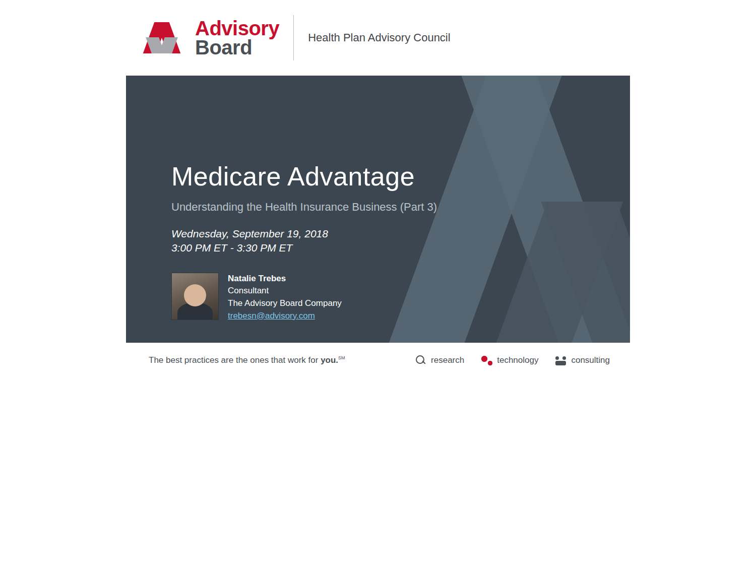Advisory
Board
Health Plan Advisory Council
Medicare Advantage
Understanding the Health Insurance Business (Part 3)
Wednesday, September 19, 2018
3:00 PM ET - 3:30 PM ET
Natalie Trebes
Consultant
The Advisory Board Company
trebesn@advisory.com
The best practices are the ones that work for you.SM
research
technology
consulting